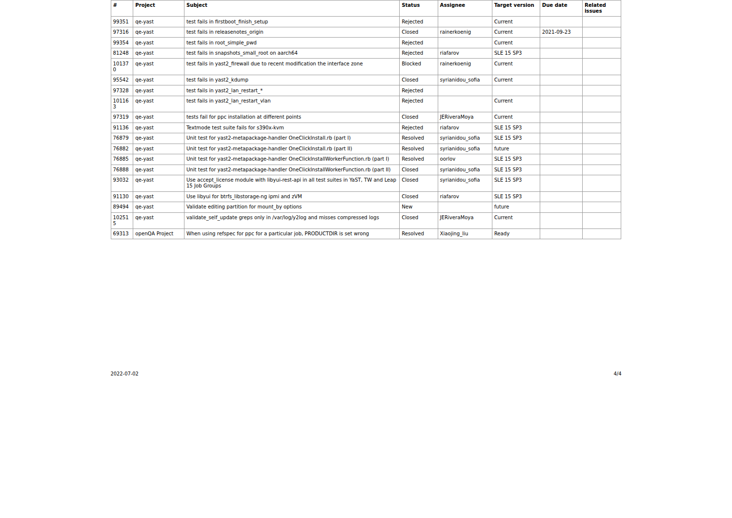| # | Project | Subject | Status | Assignee | Target version | Due date | Related issues |
| --- | --- | --- | --- | --- | --- | --- | --- |
| 99351 | qe-yast | test fails in firstboot_finish_setup | Rejected | | Current | | |
| 97316 | qe-yast | test fails in releasenotes_origin | Closed | rainerkoenig | Current | 2021-09-23 | |
| 99354 | qe-yast | test fails in root_simple_pwd | Rejected | | Current | | |
| 81248 | qe-yast | test fails in snapshots_small_root on aarch64 | Rejected | riafarov | SLE 15 SP3 | | |
| 101370 | qe-yast | test fails in yast2_firewall due to recent modification the interface zone | Blocked | rainerkoenig | Current | | |
| 95542 | qe-yast | test fails in yast2_kdump | Closed | syrianidou_sofia | Current | | |
| 97328 | qe-yast | test fails in yast2_lan_restart_* | Rejected | | | | |
| 101163 | qe-yast | test fails in yast2_lan_restart_vlan | Rejected | | Current | | |
| 97319 | qe-yast | tests fail for ppc installation at different points | Closed | JERiveraMoya | Current | | |
| 91136 | qe-yast | Textmode test suite fails for s390x-kvm | Rejected | riafarov | SLE 15 SP3 | | |
| 76879 | qe-yast | Unit test for yast2-metapackage-handler OneClickInstall.rb (part I) | Resolved | syrianidou_sofia | SLE 15 SP3 | | |
| 76882 | qe-yast | Unit test for yast2-metapackage-handler OneClickInstall.rb (part II) | Resolved | syrianidou_sofia | future | | |
| 76885 | qe-yast | Unit test for yast2-metapackage-handler OneClickInstallWorkerFunction.rb (part I) | Resolved | oorlov | SLE 15 SP3 | | |
| 76888 | qe-yast | Unit test for yast2-metapackage-handler OneClickInstallWorkerFunction.rb (part II) | Closed | syrianidou_sofia | SLE 15 SP3 | | |
| 93032 | qe-yast | Use accept_license module with libyui-rest-api in all test suites in YaST, TW and Leap 15 Job Groups | Closed | syrianidou_sofia | SLE 15 SP3 | | |
| 91130 | qe-yast | Use libyui for btrfs_libstorage-ng ipmi and zVM | Closed | riafarov | SLE 15 SP3 | | |
| 89494 | qe-yast | Validate editing partition for mount_by options | New | | future | | |
| 102515 | qe-yast | validate_self_update greps only in /var/log/y2log and misses compressed logs | Closed | JERiveraMoya | Current | | |
| 69313 | openQA Project | When using refspec for ppc for a particular job, PRODUCTDIR is set wrong | Resolved | Xiaojing_liu | Ready | | |
2022-07-02 4/4